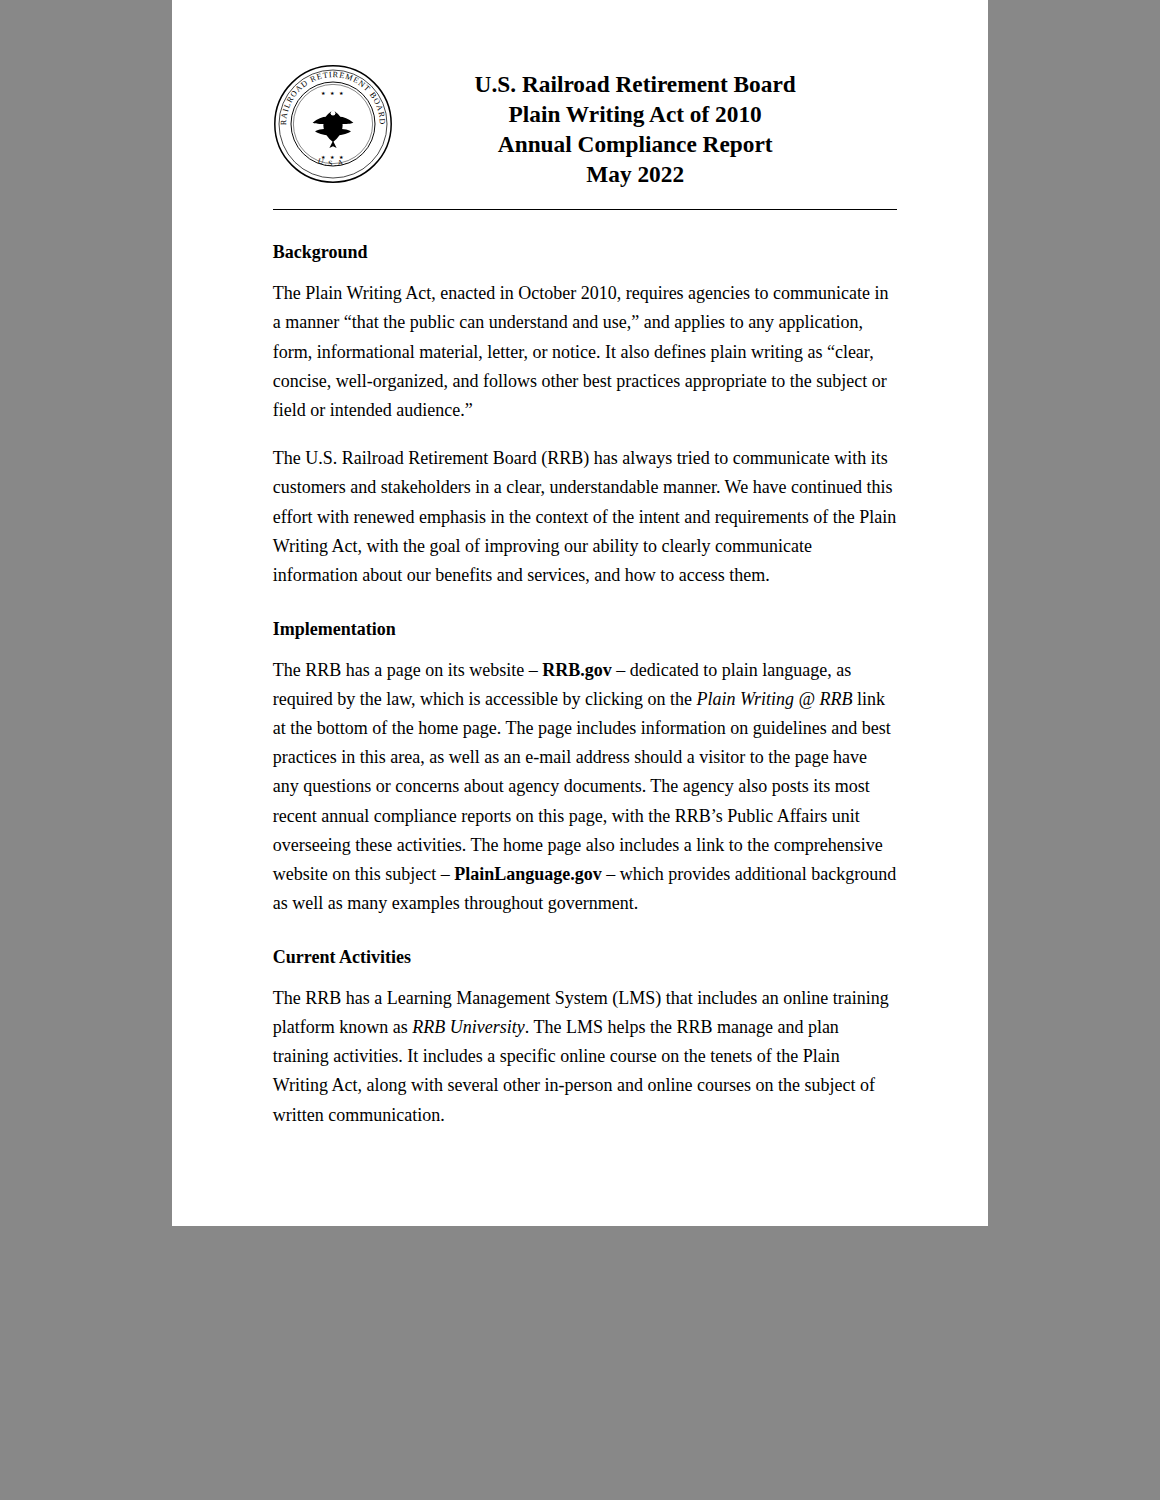RAILROAD RETIREMENT BOARD U.S.A. ★ ★ ★ ★ ★ ★
U.S. Railroad Retirement Board
Plain Writing Act of 2010
Annual Compliance Report
May 2022
Background
The Plain Writing Act, enacted in October 2010, requires agencies to communicate in a manner “that the public can understand and use,” and applies to any application, form, informational material, letter, or notice. It also defines plain writing as “clear, concise, well-organized, and follows other best practices appropriate to the subject or field or intended audience.”
The U.S. Railroad Retirement Board (RRB) has always tried to communicate with its customers and stakeholders in a clear, understandable manner. We have continued this effort with renewed emphasis in the context of the intent and requirements of the Plain Writing Act, with the goal of improving our ability to clearly communicate information about our benefits and services, and how to access them.
Implementation
The RRB has a page on its website – RRB.gov – dedicated to plain language, as required by the law, which is accessible by clicking on the Plain Writing @ RRB link at the bottom of the home page. The page includes information on guidelines and best practices in this area, as well as an e-mail address should a visitor to the page have any questions or concerns about agency documents. The agency also posts its most recent annual compliance reports on this page, with the RRB’s Public Affairs unit overseeing these activities. The home page also includes a link to the comprehensive website on this subject – PlainLanguage.gov – which provides additional background as well as many examples throughout government.
Current Activities
The RRB has a Learning Management System (LMS) that includes an online training platform known as RRB University. The LMS helps the RRB manage and plan training activities. It includes a specific online course on the tenets of the Plain Writing Act, along with several other in-person and online courses on the subject of written communication.